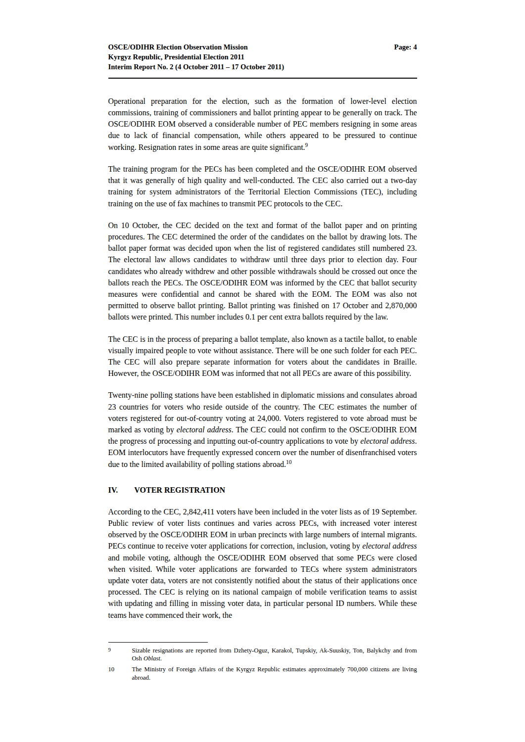| OSCE/ODIHR Election Observation Mission | Page: 4 |
| Kyrgyz Republic, Presidential Election 2011 |
| Interim Report No. 2 (4 October 2011 – 17 October 2011) |
Operational preparation for the election, such as the formation of lower-level election commissions, training of commissioners and ballot printing appear to be generally on track. The OSCE/ODIHR EOM observed a considerable number of PEC members resigning in some areas due to lack of financial compensation, while others appeared to be pressured to continue working. Resignation rates in some areas are quite significant.9
The training program for the PECs has been completed and the OSCE/ODIHR EOM observed that it was generally of high quality and well-conducted. The CEC also carried out a two-day training for system administrators of the Territorial Election Commissions (TEC), including training on the use of fax machines to transmit PEC protocols to the CEC.
On 10 October, the CEC decided on the text and format of the ballot paper and on printing procedures. The CEC determined the order of the candidates on the ballot by drawing lots. The ballot paper format was decided upon when the list of registered candidates still numbered 23. The electoral law allows candidates to withdraw until three days prior to election day. Four candidates who already withdrew and other possible withdrawals should be crossed out once the ballots reach the PECs. The OSCE/ODIHR EOM was informed by the CEC that ballot security measures were confidential and cannot be shared with the EOM. The EOM was also not permitted to observe ballot printing. Ballot printing was finished on 17 October and 2,870,000 ballots were printed. This number includes 0.1 per cent extra ballots required by the law.
The CEC is in the process of preparing a ballot template, also known as a tactile ballot, to enable visually impaired people to vote without assistance. There will be one such folder for each PEC. The CEC will also prepare separate information for voters about the candidates in Braille. However, the OSCE/ODIHR EOM was informed that not all PECs are aware of this possibility.
Twenty-nine polling stations have been established in diplomatic missions and consulates abroad 23 countries for voters who reside outside of the country. The CEC estimates the number of voters registered for out-of-country voting at 24,000. Voters registered to vote abroad must be marked as voting by electoral address. The CEC could not confirm to the OSCE/ODIHR EOM the progress of processing and inputting out-of-country applications to vote by electoral address. EOM interlocutors have frequently expressed concern over the number of disenfranchised voters due to the limited availability of polling stations abroad.10
IV. VOTER REGISTRATION
According to the CEC, 2,842,411 voters have been included in the voter lists as of 19 September. Public review of voter lists continues and varies across PECs, with increased voter interest observed by the OSCE/ODIHR EOM in urban precincts with large numbers of internal migrants. PECs continue to receive voter applications for correction, inclusion, voting by electoral address and mobile voting, although the OSCE/ODIHR EOM observed that some PECs were closed when visited. While voter applications are forwarded to TECs where system administrators update voter data, voters are not consistently notified about the status of their applications once processed. The CEC is relying on its national campaign of mobile verification teams to assist with updating and filling in missing voter data, in particular personal ID numbers. While these teams have commenced their work, the
| 9 | Sizable resignations are reported from Dzhety-Oguz, Karakol, Tupskiy, Ak-Suuskiy, Ton, Balykchy and from Osh Oblast . |
| 10 | The Ministry of Foreign Affairs of the Kyrgyz Republic estimates approximately 700,000 citizens are living abroad. |